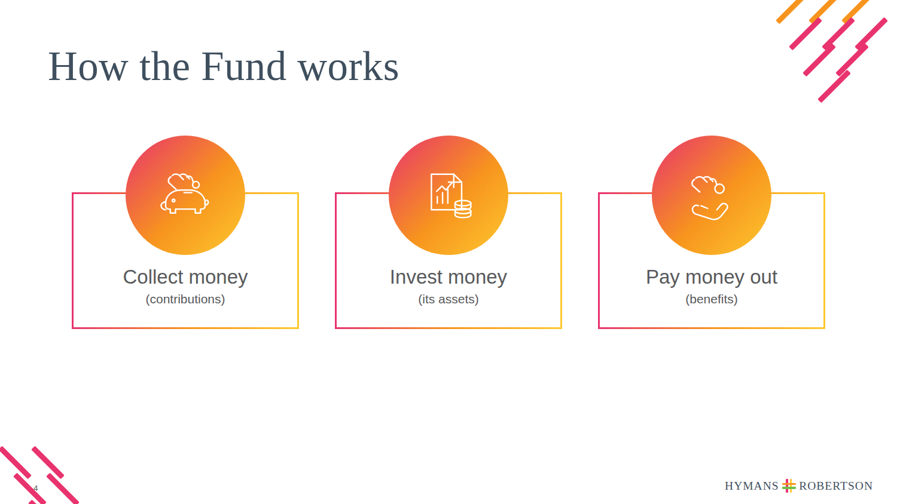How the Fund works
Collect money
(contributions)
Invest money
(its assets)
Pay money out
(benefits)
4
HYMANS ROBERTSON